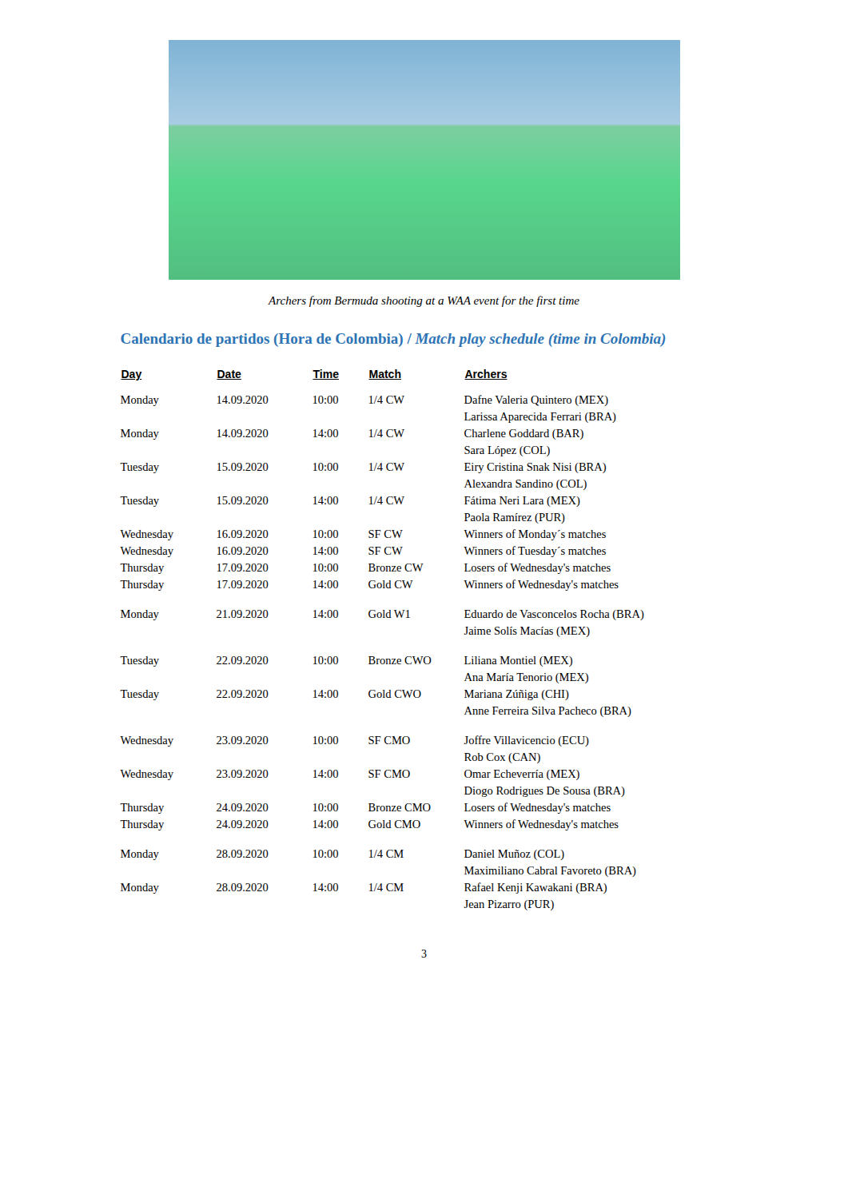Archers from Bermuda shooting at a WAA event for the first time
Calendario de partidos (Hora de Colombia) / Match play schedule (time in Colombia)
| Day | Date | Time | Match | Archers |
| --- | --- | --- | --- | --- |
| Monday | 14.09.2020 | 10:00 | 1/4 CW | Dafne Valeria Quintero (MEX) Larissa Aparecida Ferrari (BRA) |
| Monday | 14.09.2020 | 14:00 | 1/4 CW | Charlene Goddard (BAR) Sara López (COL) |
| Tuesday | 15.09.2020 | 10:00 | 1/4 CW | Eiry Cristina Snak Nisi (BRA) Alexandra Sandino (COL) |
| Tuesday | 15.09.2020 | 14:00 | 1/4 CW | Fátima Neri Lara (MEX) Paola Ramírez (PUR) |
| Wednesday | 16.09.2020 | 10:00 | SF CW | Winners of Monday´s matches |
| Wednesday | 16.09.2020 | 14:00 | SF CW | Winners of Tuesday´s matches |
| Thursday | 17.09.2020 | 10:00 | Bronze CW | Losers of Wednesday's matches |
| Thursday | 17.09.2020 | 14:00 | Gold CW | Winners of Wednesday's matches |
| Monday | 21.09.2020 | 14:00 | Gold W1 | Eduardo de Vasconcelos Rocha (BRA) Jaime Solís Macías (MEX) |
| Tuesday | 22.09.2020 | 10:00 | Bronze CWO | Liliana Montiel (MEX) Ana María Tenorio (MEX) |
| Tuesday | 22.09.2020 | 14:00 | Gold CWO | Mariana Zúñiga (CHI) Anne Ferreira Silva Pacheco (BRA) |
| Wednesday | 23.09.2020 | 10:00 | SF CMO | Joffre Villavicencio (ECU) Rob Cox (CAN) |
| Wednesday | 23.09.2020 | 14:00 | SF CMO | Omar Echeverría (MEX) Diogo Rodrigues De Sousa (BRA) |
| Thursday | 24.09.2020 | 10:00 | Bronze CMO | Losers of Wednesday's matches |
| Thursday | 24.09.2020 | 14:00 | Gold CMO | Winners of Wednesday's matches |
| Monday | 28.09.2020 | 10:00 | 1/4 CM | Daniel Muñoz (COL) Maximiliano Cabral Favoreto (BRA) |
| Monday | 28.09.2020 | 14:00 | 1/4 CM | Rafael Kenji Kawakani (BRA) Jean Pizarro (PUR) |
3